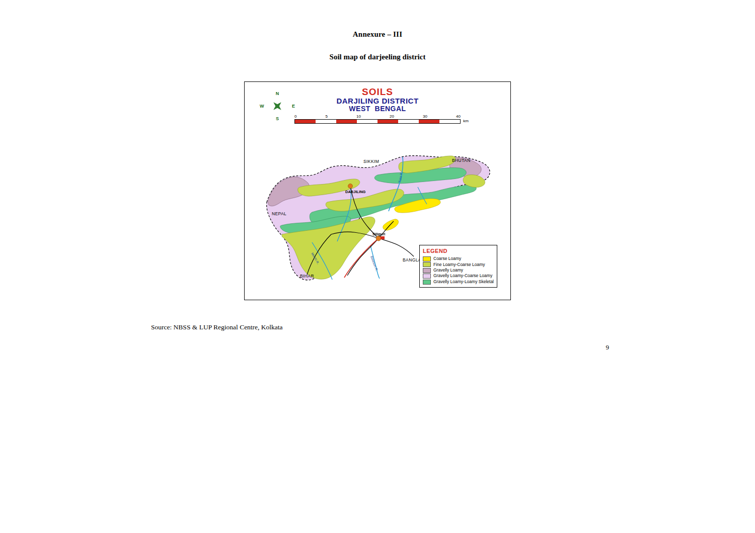Annexure – III
Soil map of darjeeling district
N S W E
SOILS
DARJILING DISTRICT
WEST BENGAL
0510203040
km
SIKKIM BHUTAN NEPAL BANGLADESH BIHAR DARJILING Siliguri Tista R. Mechi R. Balason R.
LEGEND
Coarse Loamy
Fine Loamy-Coarse Loamy
Gravelly Loamy
Gravelly Loamy-Coarse Loamy
Gravelly Loamy-Loamy Skeletal
Source: NBSS & LUP Regional Centre, Kolkata
9